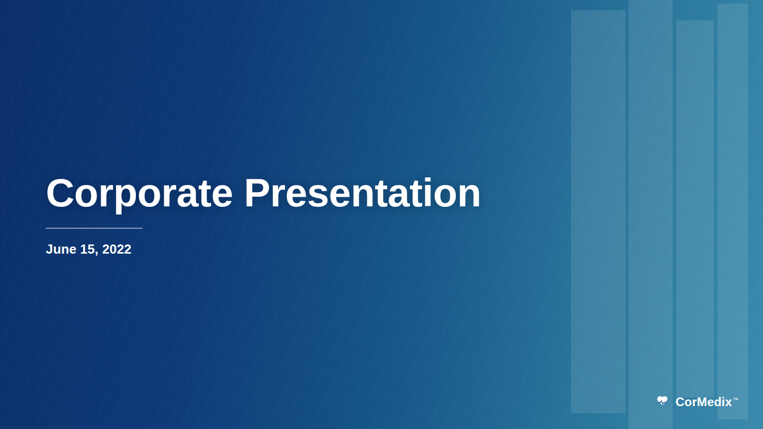Corporate Presentation
June 15, 2022
CorMedix™